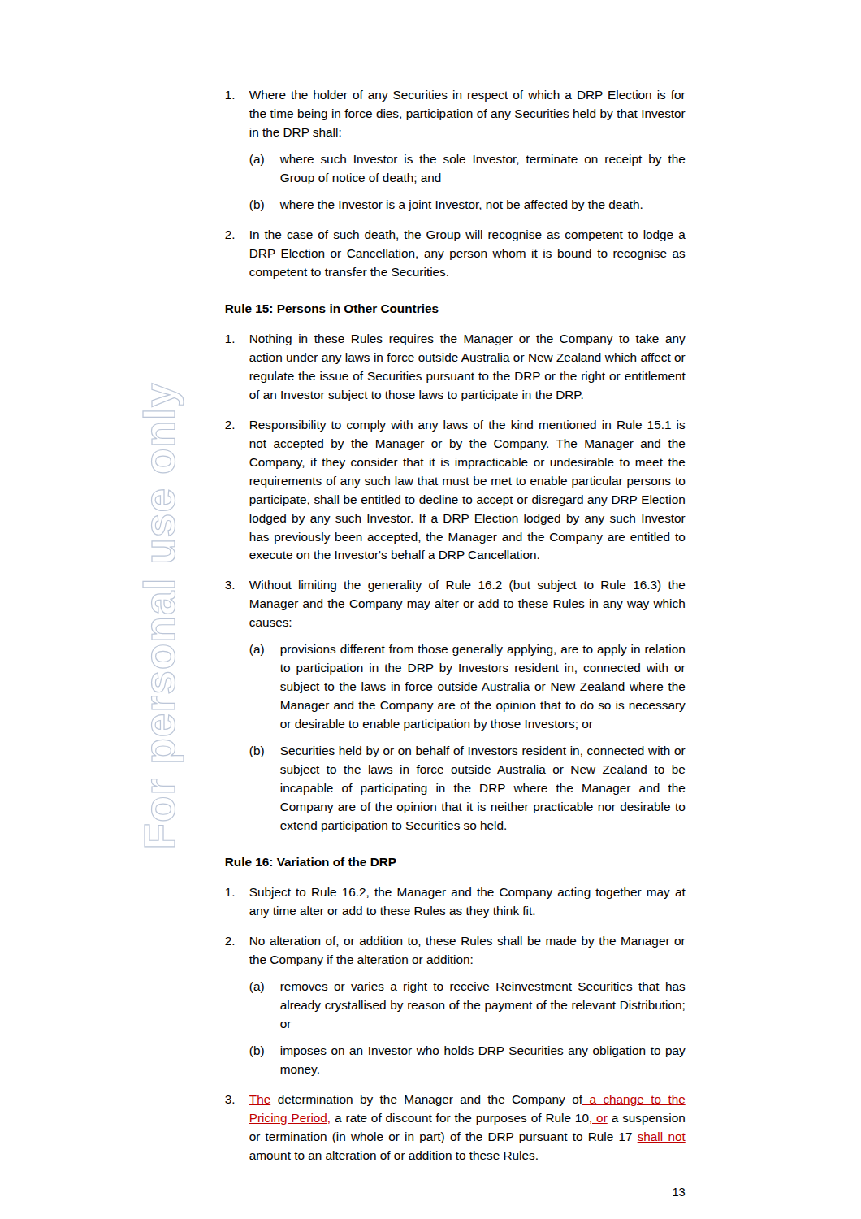For personal use only
Where the holder of any Securities in respect of which a DRP Election is for the time being in force dies, participation of any Securities held by that Investor in the DRP shall:
where such Investor is the sole Investor, terminate on receipt by the Group of notice of death; and
where the Investor is a joint Investor, not be affected by the death.
In the case of such death, the Group will recognise as competent to lodge a DRP Election or Cancellation, any person whom it is bound to recognise as competent to transfer the Securities.
Rule 15: Persons in Other Countries
Nothing in these Rules requires the Manager or the Company to take any action under any laws in force outside Australia or New Zealand which affect or regulate the issue of Securities pursuant to the DRP or the right or entitlement of an Investor subject to those laws to participate in the DRP.
Responsibility to comply with any laws of the kind mentioned in Rule 15.1 is not accepted by the Manager or by the Company. The Manager and the Company, if they consider that it is impracticable or undesirable to meet the requirements of any such law that must be met to enable particular persons to participate, shall be entitled to decline to accept or disregard any DRP Election lodged by any such Investor. If a DRP Election lodged by any such Investor has previously been accepted, the Manager and the Company are entitled to execute on the Investor's behalf a DRP Cancellation.
Without limiting the generality of Rule 16.2 (but subject to Rule 16.3) the Manager and the Company may alter or add to these Rules in any way which causes:
provisions different from those generally applying, are to apply in relation to participation in the DRP by Investors resident in, connected with or subject to the laws in force outside Australia or New Zealand where the Manager and the Company are of the opinion that to do so is necessary or desirable to enable participation by those Investors; or
Securities held by or on behalf of Investors resident in, connected with or subject to the laws in force outside Australia or New Zealand to be incapable of participating in the DRP where the Manager and the Company are of the opinion that it is neither practicable nor desirable to extend participation to Securities so held.
Rule 16: Variation of the DRP
Subject to Rule 16.2, the Manager and the Company acting together may at any time alter or add to these Rules as they think fit.
No alteration of, or addition to, these Rules shall be made by the Manager or the Company if the alteration or addition:
removes or varies a right to receive Reinvestment Securities that has already crystallised by reason of the payment of the relevant Distribution; or
imposes on an Investor who holds DRP Securities any obligation to pay money.
The determination by the Manager and the Company of a change to the Pricing Period, a rate of discount for the purposes of Rule 10, or a suspension or termination (in whole or in part) of the DRP pursuant to Rule 17 shall not amount to an alteration of or addition to these Rules.
13